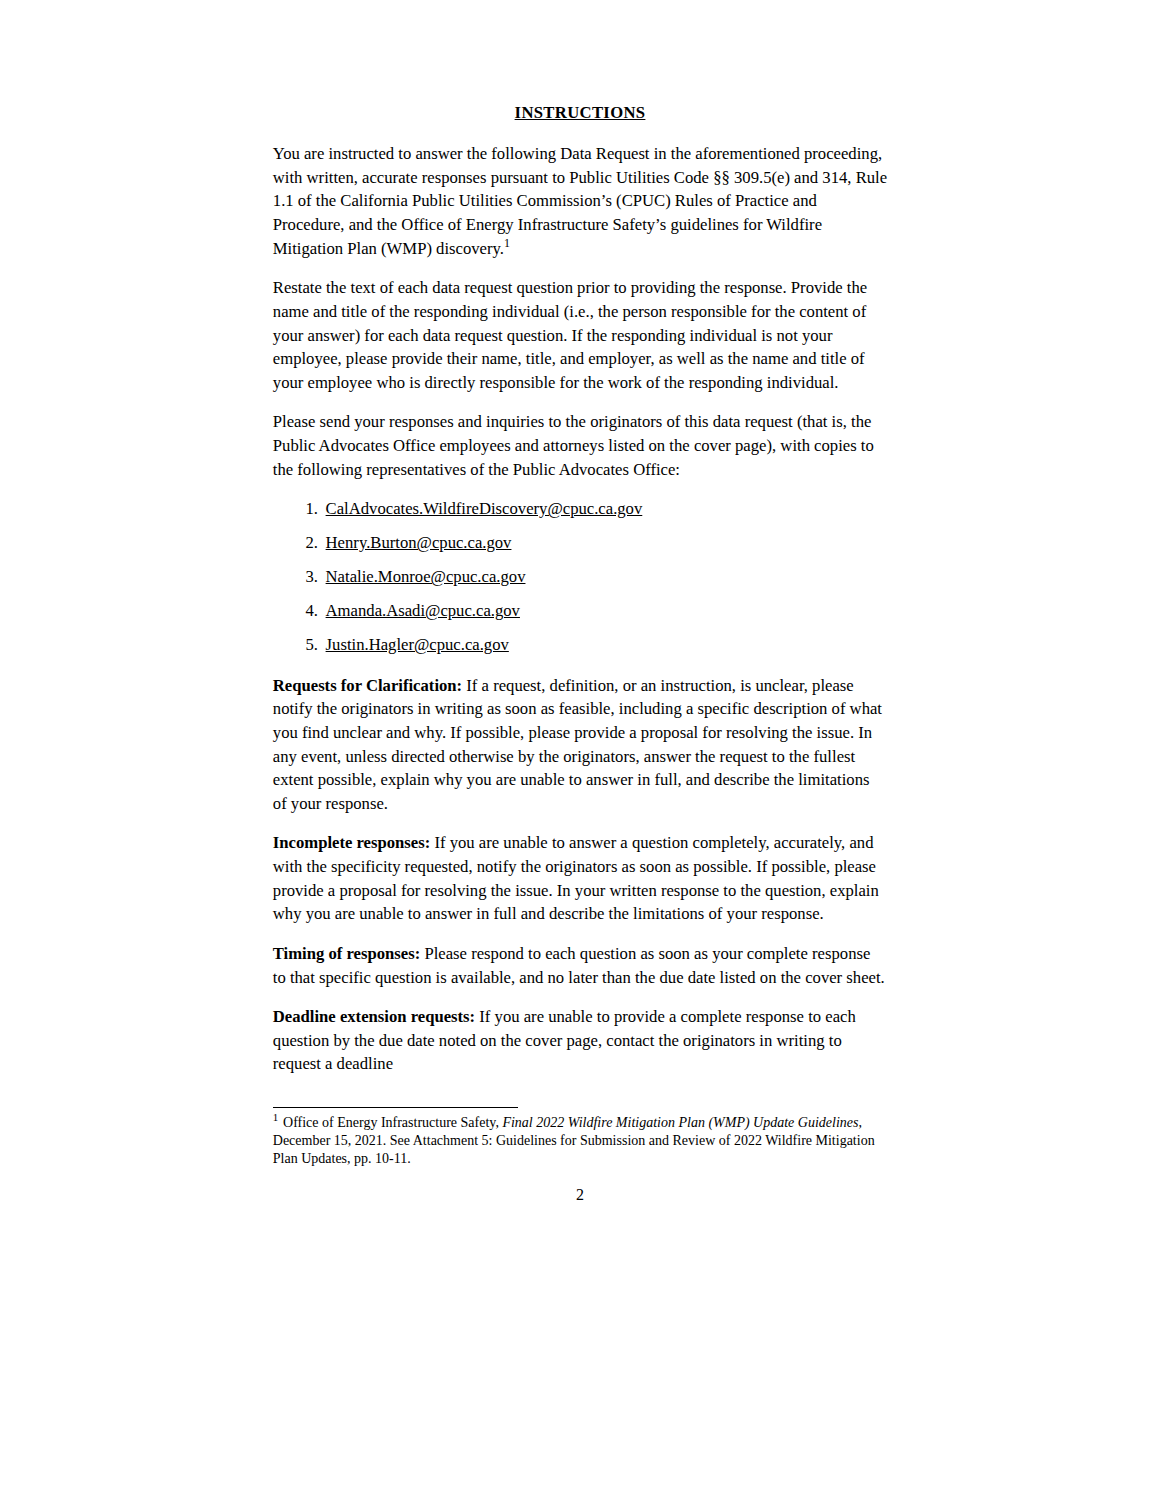INSTRUCTIONS
You are instructed to answer the following Data Request in the aforementioned proceeding, with written, accurate responses pursuant to Public Utilities Code §§ 309.5(e) and 314, Rule 1.1 of the California Public Utilities Commission’s (CPUC) Rules of Practice and Procedure, and the Office of Energy Infrastructure Safety’s guidelines for Wildfire Mitigation Plan (WMP) discovery.1
Restate the text of each data request question prior to providing the response. Provide the name and title of the responding individual (i.e., the person responsible for the content of your answer) for each data request question. If the responding individual is not your employee, please provide their name, title, and employer, as well as the name and title of your employee who is directly responsible for the work of the responding individual.
Please send your responses and inquiries to the originators of this data request (that is, the Public Advocates Office employees and attorneys listed on the cover page), with copies to the following representatives of the Public Advocates Office:
CalAdvocates.WildfireDiscovery@cpuc.ca.gov
Henry.Burton@cpuc.ca.gov
Natalie.Monroe@cpuc.ca.gov
Amanda.Asadi@cpuc.ca.gov
Justin.Hagler@cpuc.ca.gov
Requests for Clarification: If a request, definition, or an instruction, is unclear, please notify the originators in writing as soon as feasible, including a specific description of what you find unclear and why. If possible, please provide a proposal for resolving the issue. In any event, unless directed otherwise by the originators, answer the request to the fullest extent possible, explain why you are unable to answer in full, and describe the limitations of your response.
Incomplete responses: If you are unable to answer a question completely, accurately, and with the specificity requested, notify the originators as soon as possible. If possible, please provide a proposal for resolving the issue. In your written response to the question, explain why you are unable to answer in full and describe the limitations of your response.
Timing of responses: Please respond to each question as soon as your complete response to that specific question is available, and no later than the due date listed on the cover sheet.
Deadline extension requests: If you are unable to provide a complete response to each question by the due date noted on the cover page, contact the originators in writing to request a deadline
1 Office of Energy Infrastructure Safety, Final 2022 Wildfire Mitigation Plan (WMP) Update Guidelines, December 15, 2021. See Attachment 5: Guidelines for Submission and Review of 2022 Wildfire Mitigation Plan Updates, pp. 10-11.
2